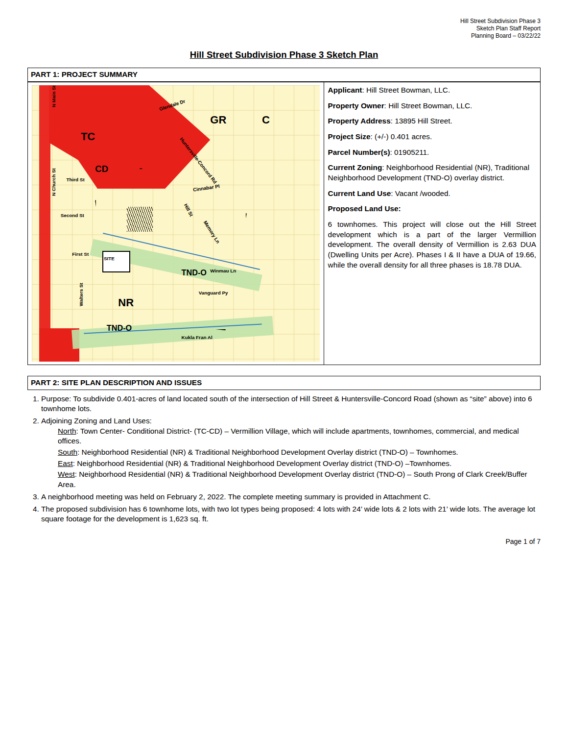Hill Street Subdivision Phase 3
Sketch Plan Staff Report
Planning Board – 03/22/22
Hill Street Subdivision Phase 3 Sketch Plan
PART 1: PROJECT SUMMARY
| TC CD GR C TND-O NR TND-O SITE N Main St N Church St Walters St Third St Second St First St Glendale Dr Huntersville-Concord Rd Cinnabar Pl Hill St Memory Ln Winmau Ln Vanguard Py Kukla Fran Al | Applicant : Hill Street Bowman, LLC. Property Owner : Hill Street Bowman, LLC. Property Address : 13895 Hill Street. Project Size : (+/-) 0.401 acres. Parcel Number(s) : 01905211. Current Zoning : Neighborhood Residential (NR), Traditional Neighborhood Development (TND-O) overlay district. Current Land Use : Vacant /wooded. Proposed Land Use: 6 townhomes. This project will close out the Hill Street development which is a part of the larger Vermillion development. The overall density of Vermillion is 2.63 DUA (Dwelling Units per Acre). Phases I & II have a DUA of 19.66, while the overall density for all three phases is 18.78 DUA. |
PART 2: SITE PLAN DESCRIPTION AND ISSUES
Purpose: To subdivide 0.401-acres of land located south of the intersection of Hill Street & Huntersville-Concord Road (shown as “site” above) into 6 townhome lots.
Adjoining Zoning and Land Uses:
North: Town Center- Conditional District- (TC-CD) – Vermillion Village, which will include apartments, townhomes, commercial, and medical offices.
South: Neighborhood Residential (NR) & Traditional Neighborhood Development Overlay district (TND-O) – Townhomes.
East: Neighborhood Residential (NR) & Traditional Neighborhood Development Overlay district (TND-O) –Townhomes.
West: Neighborhood Residential (NR) & Traditional Neighborhood Development Overlay district (TND-O) – South Prong of Clark Creek/Buffer Area.
A neighborhood meeting was held on February 2, 2022. The complete meeting summary is provided in Attachment C.
The proposed subdivision has 6 townhome lots, with two lot types being proposed: 4 lots with 24’ wide lots & 2 lots with 21’ wide lots. The average lot square footage for the development is 1,623 sq. ft.
Page 1 of 7